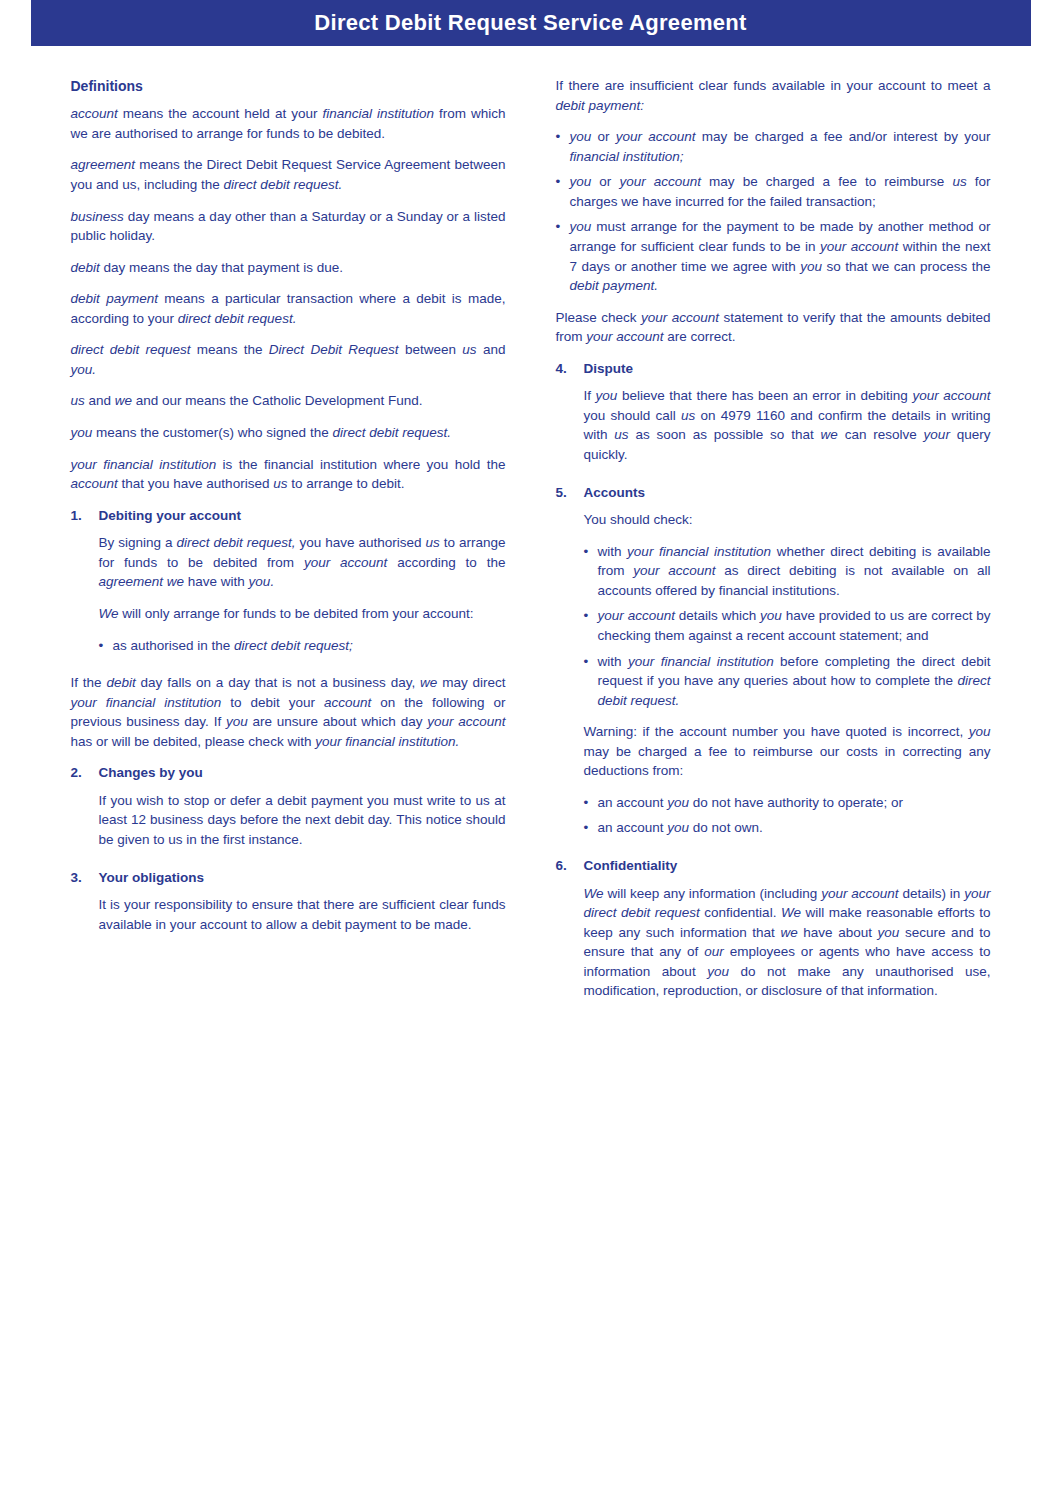Direct Debit Request Service Agreement
Definitions
account means the account held at your financial institution from which we are authorised to arrange for funds to be debited.
agreement means the Direct Debit Request Service Agreement between you and us, including the direct debit request.
business day means a day other than a Saturday or a Sunday or a listed public holiday.
debit day means the day that payment is due.
debit payment means a particular transaction where a debit is made, according to your direct debit request.
direct debit request means the Direct Debit Request between us and you.
us and we and our means the Catholic Development Fund.
you means the customer(s) who signed the direct debit request.
your financial institution is the financial institution where you hold the account that you have authorised us to arrange to debit.
Debiting your account
By signing a direct debit request, you have authorised us to arrange for funds to be debited from your account according to the agreement we have with you.
We will only arrange for funds to be debited from your account:
as authorised in the direct debit request;
If the debit day falls on a day that is not a business day, we may direct your financial institution to debit your account on the following or previous business day. If you are unsure about which day your account has or will be debited, please check with your financial institution.
Changes by you
If you wish to stop or defer a debit payment you must write to us at least 12 business days before the next debit day. This notice should be given to us in the first instance.
Your obligations
It is your responsibility to ensure that there are sufficient clear funds available in your account to allow a debit payment to be made.
If there are insufficient clear funds available in your account to meet a debit payment:
you or your account may be charged a fee and/or interest by your financial institution;
you or your account may be charged a fee to reimburse us for charges we have incurred for the failed transaction;
you must arrange for the payment to be made by another method or arrange for sufficient clear funds to be in your account within the next 7 days or another time we agree with you so that we can process the debit payment.
Please check your account statement to verify that the amounts debited from your account are correct.
Dispute
If you believe that there has been an error in debiting your account you should call us on 4979 1160 and confirm the details in writing with us as soon as possible so that we can resolve your query quickly.
Accounts
You should check:
with your financial institution whether direct debiting is available from your account as direct debiting is not available on all accounts offered by financial institutions.
your account details which you have provided to us are correct by checking them against a recent account statement; and
with your financial institution before completing the direct debit request if you have any queries about how to complete the direct debit request.
Warning: if the account number you have quoted is incorrect, you may be charged a fee to reimburse our costs in correcting any deductions from:
an account you do not have authority to operate; or
an account you do not own.
Confidentiality
We will keep any information (including your account details) in your direct debit request confidential. We will make reasonable efforts to keep any such information that we have about you secure and to ensure that any of our employees or agents who have access to information about you do not make any unauthorised use, modification, reproduction, or disclosure of that information.